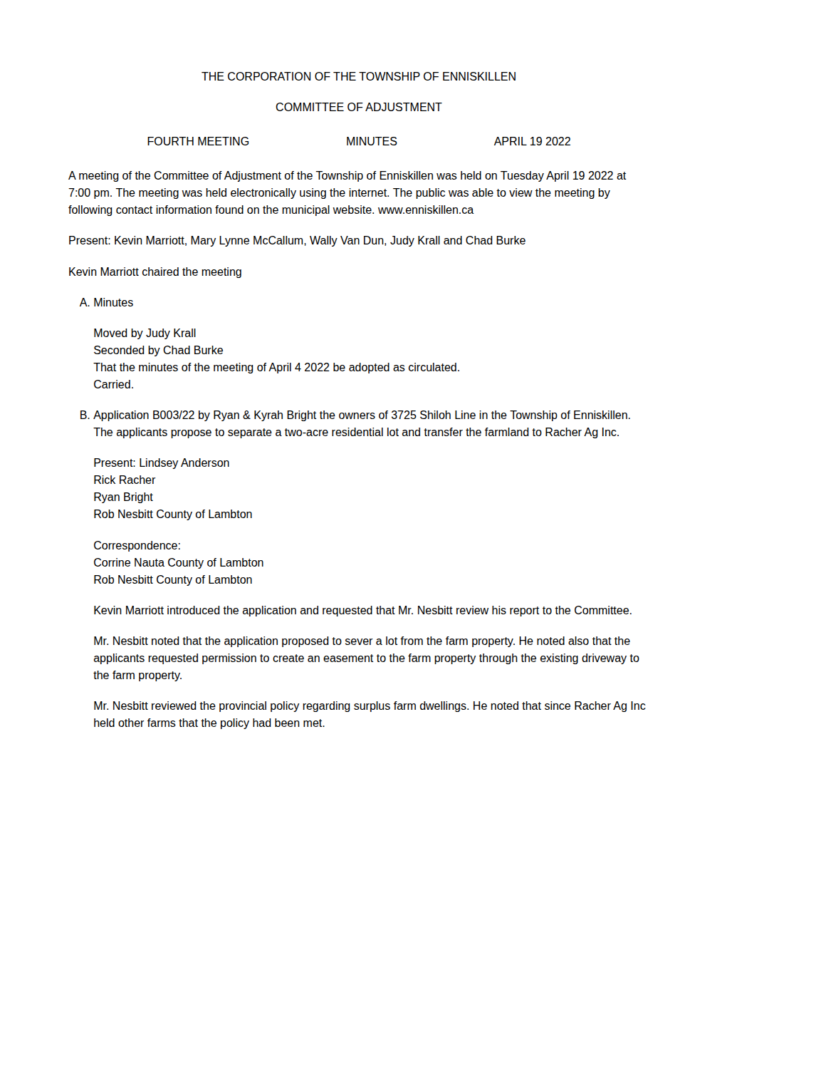THE CORPORATION OF THE TOWNSHIP OF ENNISKILLEN
COMMITTEE OF ADJUSTMENT
FOURTH MEETING MINUTES APRIL 19 2022
A meeting of the Committee of Adjustment of the Township of Enniskillen was held on Tuesday April 19 2022 at 7:00 pm. The meeting was held electronically using the internet. The public was able to view the meeting by following contact information found on the municipal website. www.enniskillen.ca
Present: Kevin Marriott, Mary Lynne McCallum, Wally Van Dun, Judy Krall and Chad Burke
Kevin Marriott chaired the meeting
Minutes
Moved by Judy Krall
Seconded by Chad Burke
That the minutes of the meeting of April 4 2022 be adopted as circulated.
Carried.
Application B003/22 by Ryan & Kyrah Bright the owners of 3725 Shiloh Line in the Township of Enniskillen. The applicants propose to separate a two-acre residential lot and transfer the farmland to Racher Ag Inc.
Present: Lindsey Anderson
Rick Racher
Ryan Bright
Rob Nesbitt County of Lambton
Correspondence:
Corrine Nauta County of Lambton
Rob Nesbitt County of Lambton
Kevin Marriott introduced the application and requested that Mr. Nesbitt review his report to the Committee.
Mr. Nesbitt noted that the application proposed to sever a lot from the farm property. He noted also that the applicants requested permission to create an easement to the farm property through the existing driveway to the farm property.
Mr. Nesbitt reviewed the provincial policy regarding surplus farm dwellings. He noted that since Racher Ag Inc held other farms that the policy had been met.